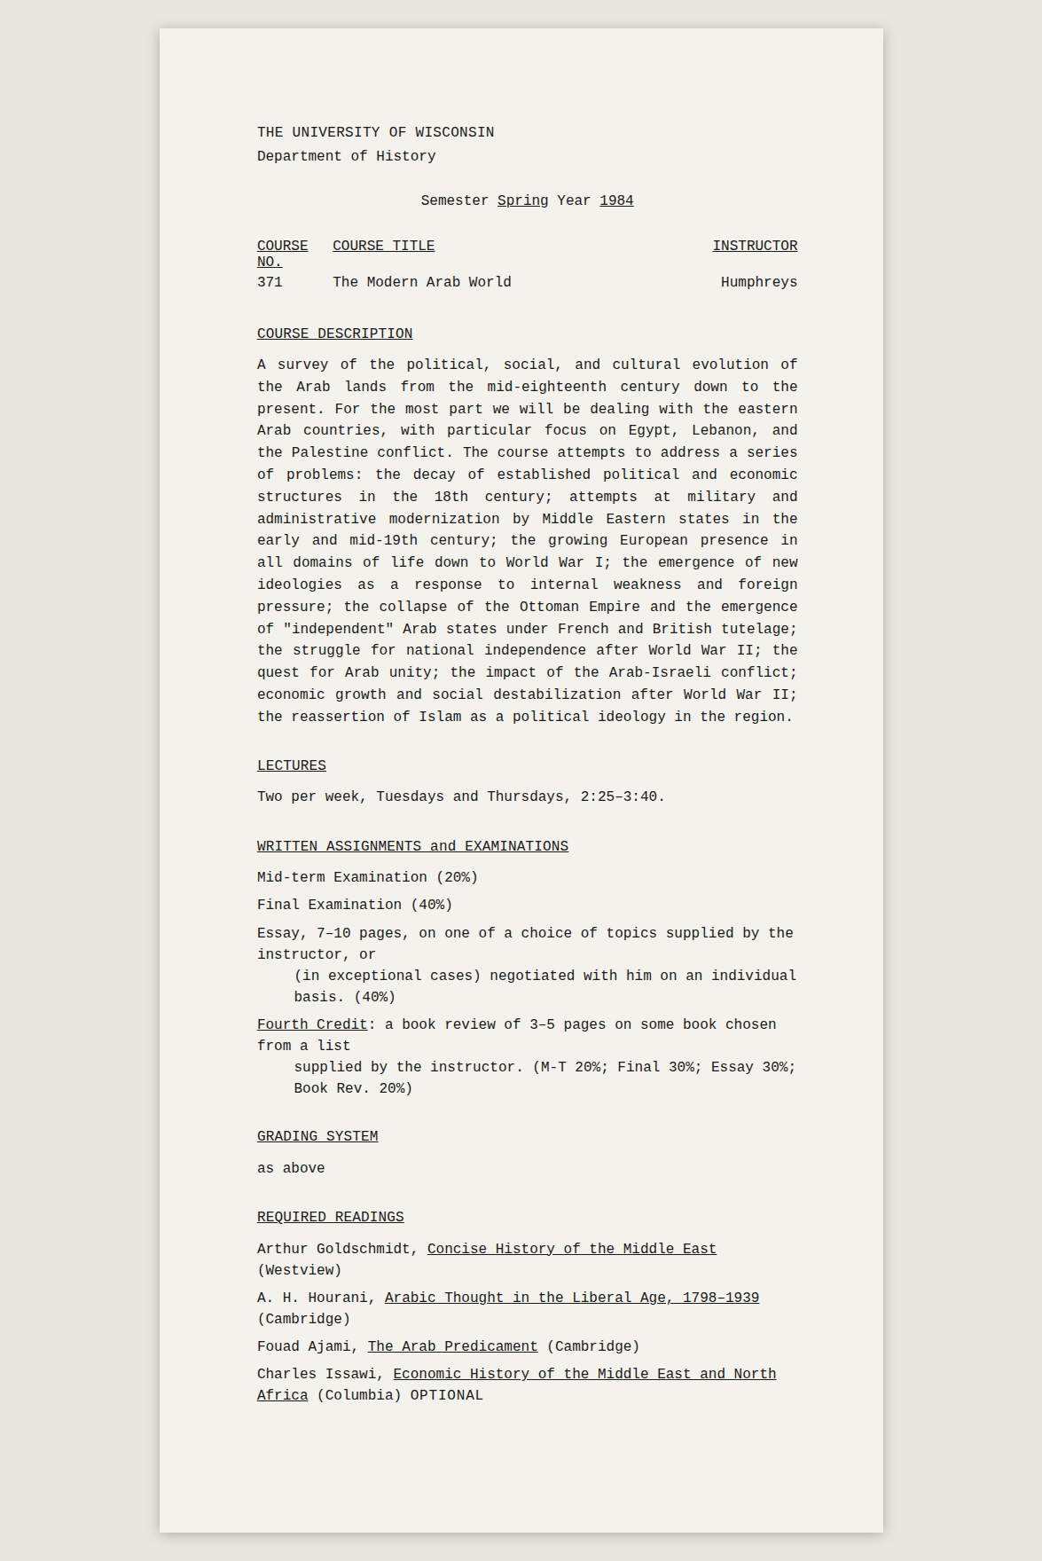THE UNIVERSITY OF WISCONSIN
Department of History
Semester Spring Year 1984
| COURSE NO. | COURSE TITLE | INSTRUCTOR |
| --- | --- | --- |
| 371 | The Modern Arab World | Humphreys |
COURSE DESCRIPTION
A survey of the political, social, and cultural evolution of the Arab lands from the mid-eighteenth century down to the present. For the most part we will be dealing with the eastern Arab countries, with particular focus on Egypt, Lebanon, and the Palestine conflict. The course attempts to address a series of problems: the decay of established political and economic structures in the 18th century; attempts at military and administrative modernization by Middle Eastern states in the early and mid-19th century; the growing European presence in all domains of life down to World War I; the emergence of new ideologies as a response to internal weakness and foreign pressure; the collapse of the Ottoman Empire and the emergence of "independent" Arab states under French and British tutelage; the struggle for national independence after World War II; the quest for Arab unity; the impact of the Arab-Israeli conflict; economic growth and social destabilization after World War II; the reassertion of Islam as a political ideology in the region.
LECTURES
Two per week, Tuesdays and Thursdays, 2:25–3:40.
WRITTEN ASSIGNMENTS and EXAMINATIONS
Mid-term Examination (20%)
Final Examination (40%)
Essay, 7–10 pages, on one of a choice of topics supplied by the instructor, or (in exceptional cases) negotiated with him on an individual basis. (40%)
Fourth Credit: a book review of 3–5 pages on some book chosen from a list supplied by the instructor. (M-T 20%; Final 30%; Essay 30%; Book Rev. 20%)
GRADING SYSTEM
as above
REQUIRED READINGS
Arthur Goldschmidt, Concise History of the Middle East (Westview)
A. H. Hourani, Arabic Thought in the Liberal Age, 1798–1939 (Cambridge)
Fouad Ajami, The Arab Predicament (Cambridge)
Charles Issawi, Economic History of the Middle East and North Africa (Columbia) OPTIONAL